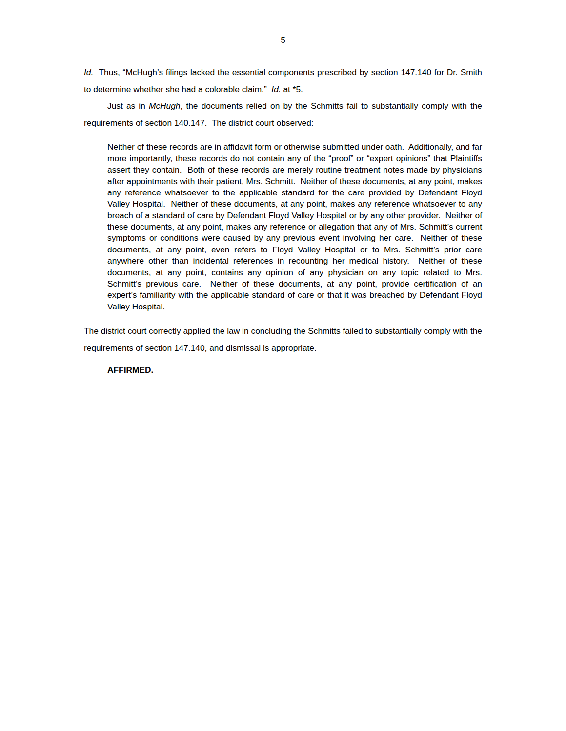5
Id. Thus, “McHugh’s filings lacked the essential components prescribed by section 147.140 for Dr. Smith to determine whether she had a colorable claim.” Id. at *5.
Just as in McHugh, the documents relied on by the Schmitts fail to substantially comply with the requirements of section 140.147. The district court observed:
Neither of these records are in affidavit form or otherwise submitted under oath. Additionally, and far more importantly, these records do not contain any of the “proof” or “expert opinions” that Plaintiffs assert they contain. Both of these records are merely routine treatment notes made by physicians after appointments with their patient, Mrs. Schmitt. Neither of these documents, at any point, makes any reference whatsoever to the applicable standard for the care provided by Defendant Floyd Valley Hospital. Neither of these documents, at any point, makes any reference whatsoever to any breach of a standard of care by Defendant Floyd Valley Hospital or by any other provider. Neither of these documents, at any point, makes any reference or allegation that any of Mrs. Schmitt’s current symptoms or conditions were caused by any previous event involving her care. Neither of these documents, at any point, even refers to Floyd Valley Hospital or to Mrs. Schmitt’s prior care anywhere other than incidental references in recounting her medical history. Neither of these documents, at any point, contains any opinion of any physician on any topic related to Mrs. Schmitt’s previous care. Neither of these documents, at any point, provide certification of an expert’s familiarity with the applicable standard of care or that it was breached by Defendant Floyd Valley Hospital.
The district court correctly applied the law in concluding the Schmitts failed to substantially comply with the requirements of section 147.140, and dismissal is appropriate.
AFFIRMED.